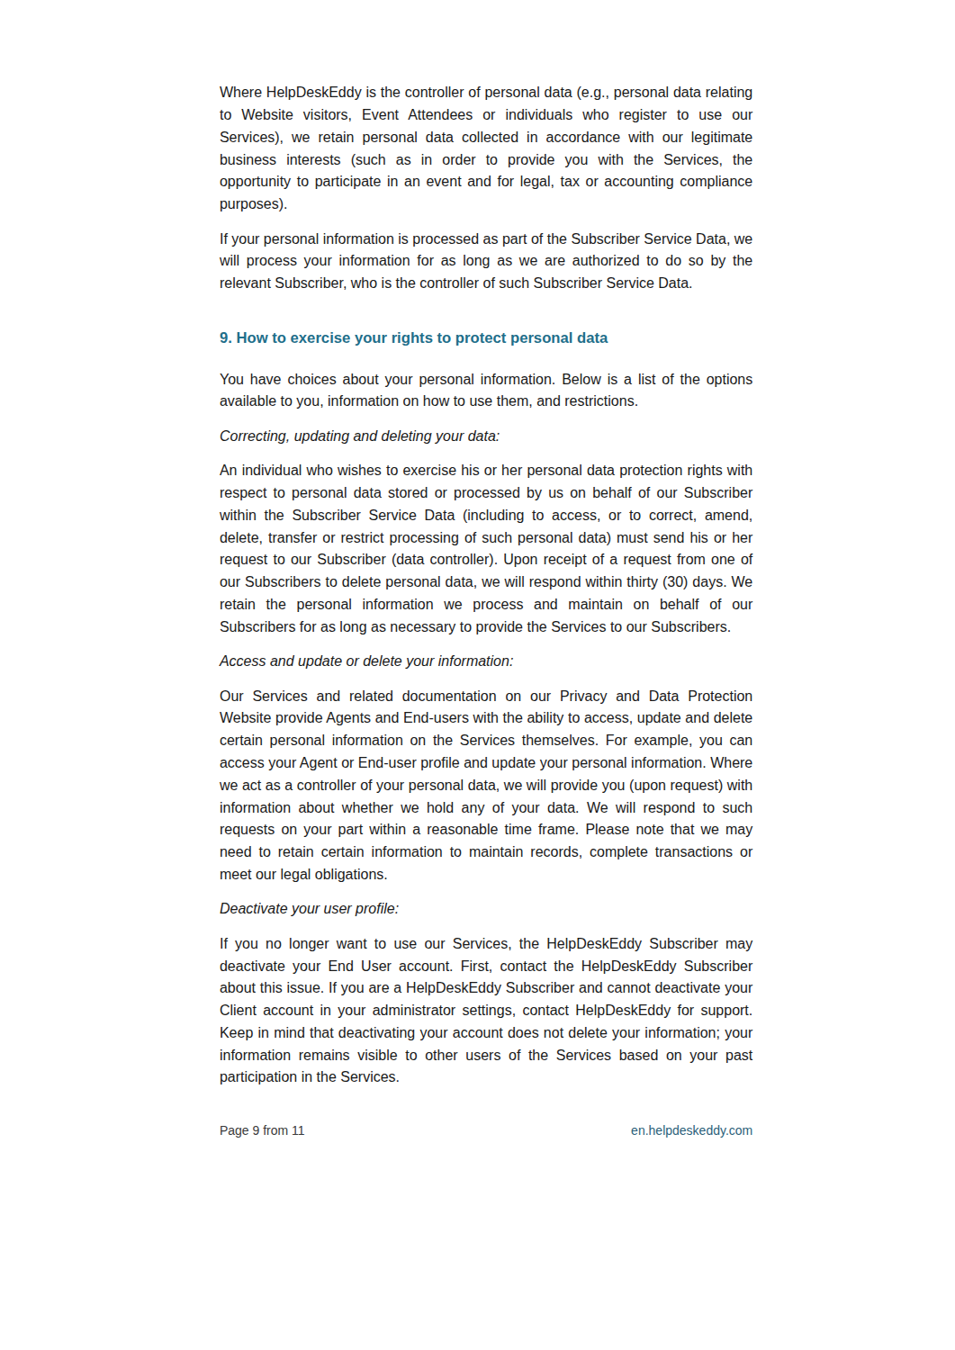Where HelpDeskEddy is the controller of personal data (e.g., personal data relating to Website visitors, Event Attendees or individuals who register to use our Services), we retain personal data collected in accordance with our legitimate business interests (such as in order to provide you with the Services, the opportunity to participate in an event and for legal, tax or accounting compliance purposes).
If your personal information is processed as part of the Subscriber Service Data, we will process your information for as long as we are authorized to do so by the relevant Subscriber, who is the controller of such Subscriber Service Data.
9. How to exercise your rights to protect personal data
You have choices about your personal information. Below is a list of the options available to you, information on how to use them, and restrictions.
Correcting, updating and deleting your data:
An individual who wishes to exercise his or her personal data protection rights with respect to personal data stored or processed by us on behalf of our Subscriber within the Subscriber Service Data (including to access, or to correct, amend, delete, transfer or restrict processing of such personal data) must send his or her request to our Subscriber (data controller). Upon receipt of a request from one of our Subscribers to delete personal data, we will respond within thirty (30) days. We retain the personal information we process and maintain on behalf of our Subscribers for as long as necessary to provide the Services to our Subscribers.
Access and update or delete your information:
Our Services and related documentation on our Privacy and Data Protection Website provide Agents and End-users with the ability to access, update and delete certain personal information on the Services themselves. For example, you can access your Agent or End-user profile and update your personal information. Where we act as a controller of your personal data, we will provide you (upon request) with information about whether we hold any of your data. We will respond to such requests on your part within a reasonable time frame. Please note that we may need to retain certain information to maintain records, complete transactions or meet our legal obligations.
Deactivate your user profile:
If you no longer want to use our Services, the HelpDeskEddy Subscriber may deactivate your End User account. First, contact the HelpDeskEddy Subscriber about this issue. If you are a HelpDeskEddy Subscriber and cannot deactivate your Client account in your administrator settings, contact HelpDeskEddy for support. Keep in mind that deactivating your account does not delete your information; your information remains visible to other users of the Services based on your past participation in the Services.
Page 9 from 11 en.helpdeskeddy.com